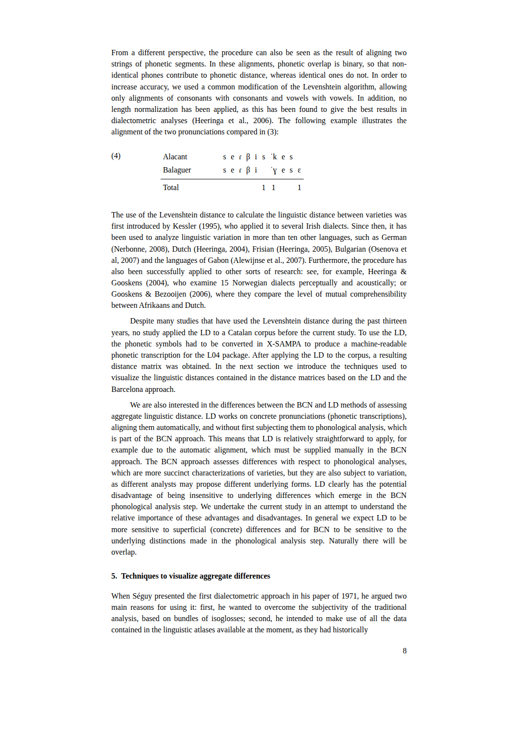From a different perspective, the procedure can also be seen as the result of aligning two strings of phonetic segments. In these alignments, phonetic overlap is binary, so that non-identical phones contribute to phonetic distance, whereas identical ones do not. In order to increase accuracy, we used a common modification of the Levenshtein algorithm, allowing only alignments of consonants with consonants and vowels with vowels. In addition, no length normalization has been applied, as this has been found to give the best results in dialectometric analyses (Heeringa et al., 2006). The following example illustrates the alignment of the two pronunciations compared in (3):
(4)
| Alacant | s | e | ɾ | β | i | s | ˈk | e | s | |
| Balaguer | s | e | ɾ | β | i | | ˈɣ | e | s | ɛ |
| Total | | | | | | 1 | 1 | | | 1 |
The use of the Levenshtein distance to calculate the linguistic distance between varieties was first introduced by Kessler (1995), who applied it to several Irish dialects. Since then, it has been used to analyze linguistic variation in more than ten other languages, such as German (Nerbonne, 2008), Dutch (Heeringa, 2004), Frisian (Heeringa, 2005), Bulgarian (Osenova et al, 2007) and the languages of Gabon (Alewijnse et al., 2007). Furthermore, the procedure has also been successfully applied to other sorts of research: see, for example, Heeringa & Gooskens (2004), who examine 15 Norwegian dialects perceptually and acoustically; or Gooskens & Bezooijen (2006), where they compare the level of mutual comprehensibility between Afrikaans and Dutch.
Despite many studies that have used the Levenshtein distance during the past thirteen years, no study applied the LD to a Catalan corpus before the current study. To use the LD, the phonetic symbols had to be converted in X-SAMPA to produce a machine-readable phonetic transcription for the L04 package. After applying the LD to the corpus, a resulting distance matrix was obtained. In the next section we introduce the techniques used to visualize the linguistic distances contained in the distance matrices based on the LD and the Barcelona approach.
We are also interested in the differences between the BCN and LD methods of assessing aggregate linguistic distance. LD works on concrete pronunciations (phonetic transcriptions), aligning them automatically, and without first subjecting them to phonological analysis, which is part of the BCN approach. This means that LD is relatively straightforward to apply, for example due to the automatic alignment, which must be supplied manually in the BCN approach. The BCN approach assesses differences with respect to phonological analyses, which are more succinct characterizations of varieties, but they are also subject to variation, as different analysts may propose different underlying forms. LD clearly has the potential disadvantage of being insensitive to underlying differences which emerge in the BCN phonological analysis step. We undertake the current study in an attempt to understand the relative importance of these advantages and disadvantages. In general we expect LD to be more sensitive to superficial (concrete) differences and for BCN to be sensitive to the underlying distinctions made in the phonological analysis step. Naturally there will be overlap.
5. Techniques to visualize aggregate differences
When Séguy presented the first dialectometric approach in his paper of 1971, he argued two main reasons for using it: first, he wanted to overcome the subjectivity of the traditional analysis, based on bundles of isoglosses; second, he intended to make use of all the data contained in the linguistic atlases available at the moment, as they had historically
8